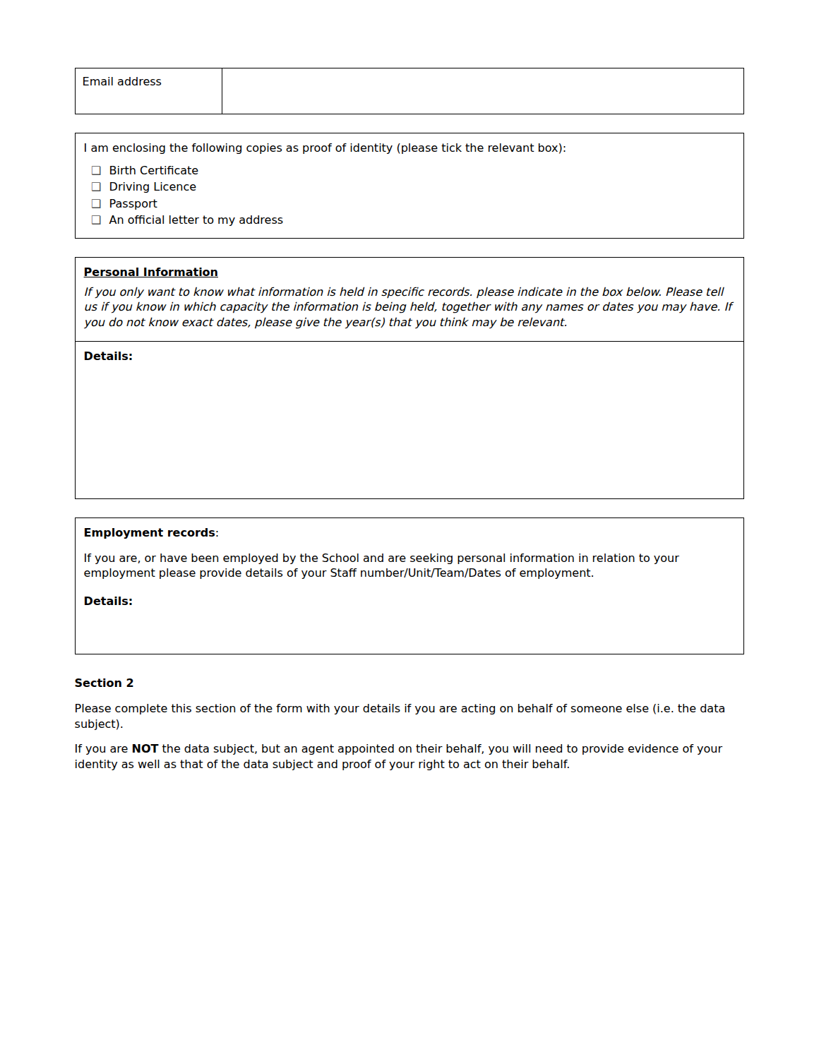| Email address | |
I am enclosing the following copies as proof of identity (please tick the relevant box):
Birth Certificate
Driving Licence
Passport
An official letter to my address
Personal Information
If you only want to know what information is held in specific records. please indicate in the box below. Please tell us if you know in which capacity the information is being held, together with any names or dates you may have. If you do not know exact dates, please give the year(s) that you think may be relevant.
Details:
Employment records:
If you are, or have been employed by the School and are seeking personal information in relation to your employment please provide details of your Staff number/Unit/Team/Dates of employment.
Details:
Section 2
Please complete this section of the form with your details if you are acting on behalf of someone else (i.e. the data subject).
If you are NOT the data subject, but an agent appointed on their behalf, you will need to provide evidence of your identity as well as that of the data subject and proof of your right to act on their behalf.